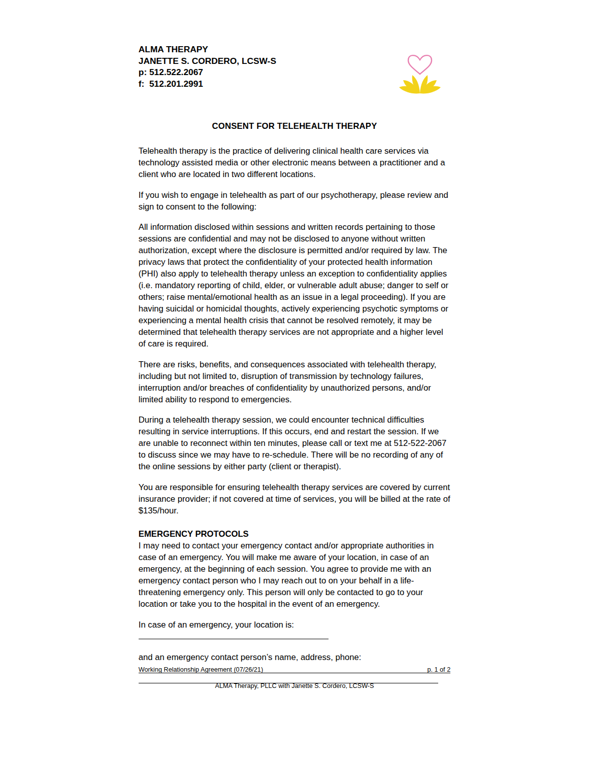ALMA THERAPY
JANETTE S. CORDERO, LCSW-S
p: 512.522.2067
f: 512.201.2991
CONSENT FOR TELEHEALTH THERAPY
Telehealth therapy is the practice of delivering clinical health care services via technology assisted media or other electronic means between a practitioner and a client who are located in two different locations.
If you wish to engage in telehealth as part of our psychotherapy, please review and sign to consent to the following:
All information disclosed within sessions and written records pertaining to those sessions are confidential and may not be disclosed to anyone without written authorization, except where the disclosure is permitted and/or required by law. The privacy laws that protect the confidentiality of your protected health information (PHI) also apply to telehealth therapy unless an exception to confidentiality applies (i.e. mandatory reporting of child, elder, or vulnerable adult abuse; danger to self or others; raise mental/emotional health as an issue in a legal proceeding). If you are having suicidal or homicidal thoughts, actively experiencing psychotic symptoms or experiencing a mental health crisis that cannot be resolved remotely, it may be determined that telehealth therapy services are not appropriate and a higher level of care is required.
There are risks, benefits, and consequences associated with telehealth therapy, including but not limited to, disruption of transmission by technology failures, interruption and/or breaches of confidentiality by unauthorized persons, and/or limited ability to respond to emergencies.
During a telehealth therapy session, we could encounter technical difficulties resulting in service interruptions. If this occurs, end and restart the session. If we are unable to reconnect within ten minutes, please call or text me at 512-522-2067 to discuss since we may have to re-schedule. There will be no recording of any of the online sessions by either party (client or therapist).
You are responsible for ensuring telehealth therapy services are covered by current insurance provider; if not covered at time of services, you will be billed at the rate of $135/hour.
EMERGENCY PROTOCOLS
I may need to contact your emergency contact and/or appropriate authorities in case of an emergency. You will make me aware of your location, in case of an emergency, at the beginning of each session. You agree to provide me with an emergency contact person who I may reach out to on your behalf in a life-threatening emergency only. This person will only be contacted to go to your location or take you to the hospital in the event of an emergency.
In case of an emergency, your location is:
and an emergency contact person’s name, address, phone:
Working Relationship Agreement (07/26/21) p. 1 of 2
ALMA Therapy, PLLC with Janette S. Cordero, LCSW-S